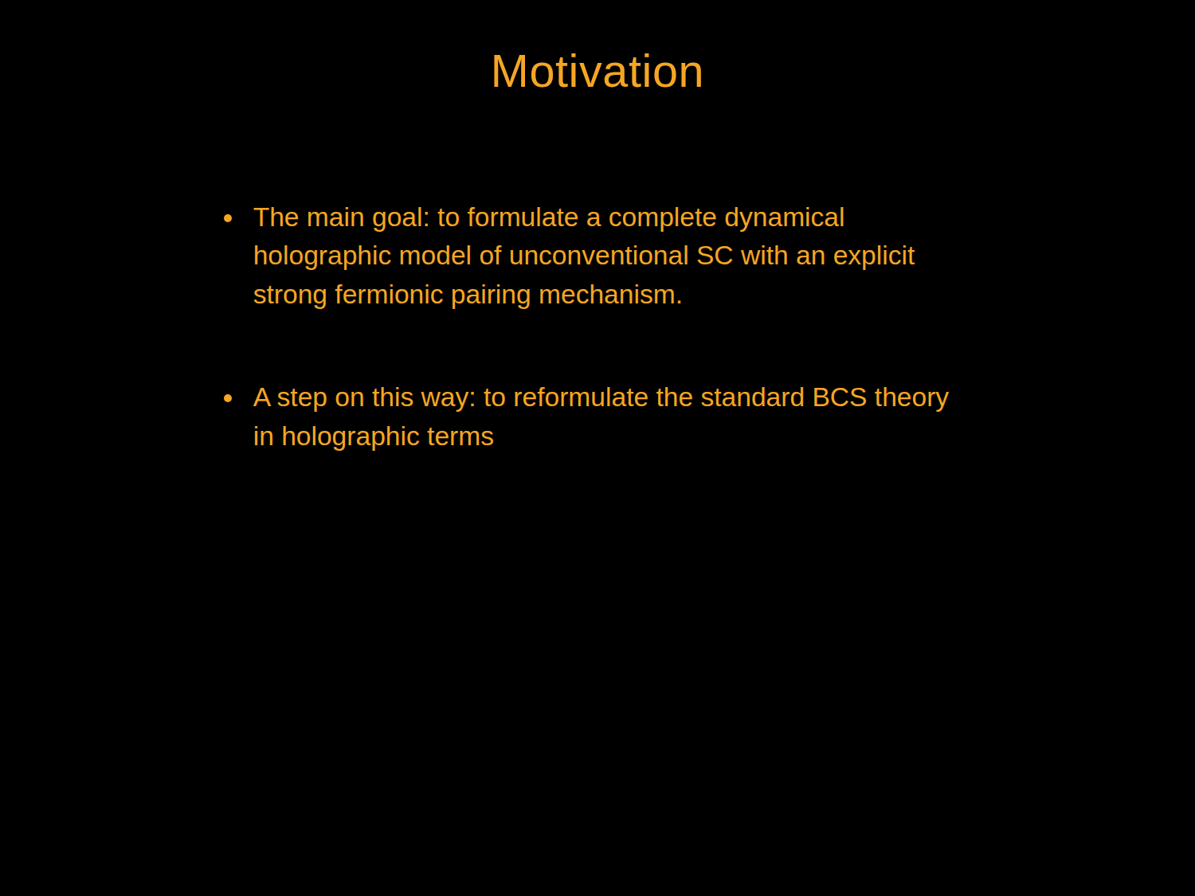Motivation
The main goal: to formulate a complete dynamical holographic model of unconventional SC with an explicit strong fermionic pairing mechanism.
A step on this way: to reformulate the standard BCS theory in holographic terms